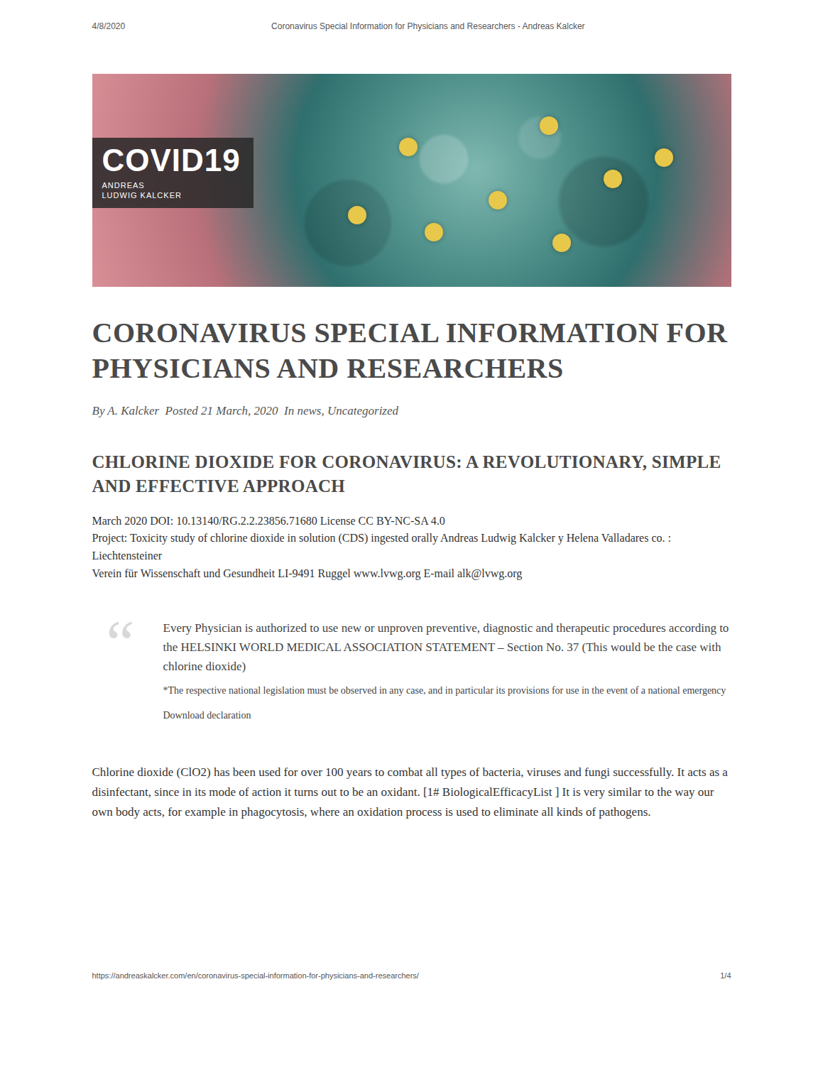4/8/2020 Coronavirus Special Information for Physicians and Researchers - Andreas Kalcker
COVID19
ANDREAS
LUDWIG KALCKER
CORONAVIRUS SPECIAL INFORMATION FOR PHYSICIANS AND RESEARCHERS
By A. Kalcker Posted 21 March, 2020 In news, Uncategorized
CHLORINE DIOXIDE FOR CORONAVIRUS: A REVOLUTIONARY, SIMPLE AND EFFECTIVE APPROACH
March 2020 DOI: 10.13140/RG.2.2.23856.71680 License CC BY-NC-SA 4.0
Project: Toxicity study of chlorine dioxide in solution (CDS) ingested orally Andreas Ludwig Kalcker y Helena Valladares co. : Liechtensteiner
Verein für Wissenschaft und Gesundheit LI-9491 Ruggel www.lvwg.org E-mail alk@lvwg.org
“ Every Physician is authorized to use new or unproven preventive, diagnostic and therapeutic procedures according to the HELSINKI WORLD MEDICAL ASSOCIATION STATEMENT – Section No. 37 (This would be the case with chlorine dioxide) *The respective national legislation must be observed in any case, and in particular its provisions for use in the event of a national emergency Download declaration
Chlorine dioxide (ClO2) has been used for over 100 years to combat all types of bacteria, viruses and fungi successfully. It acts as a disinfectant, since in its mode of action it turns out to be an oxidant. [1# BiologicalEfficacyList ] It is very similar to the way our own body acts, for example in phagocytosis, where an oxidation process is used to eliminate all kinds of pathogens.
https://andreaskalcker.com/en/coronavirus-special-information-for-physicians-and-researchers/ 1/4